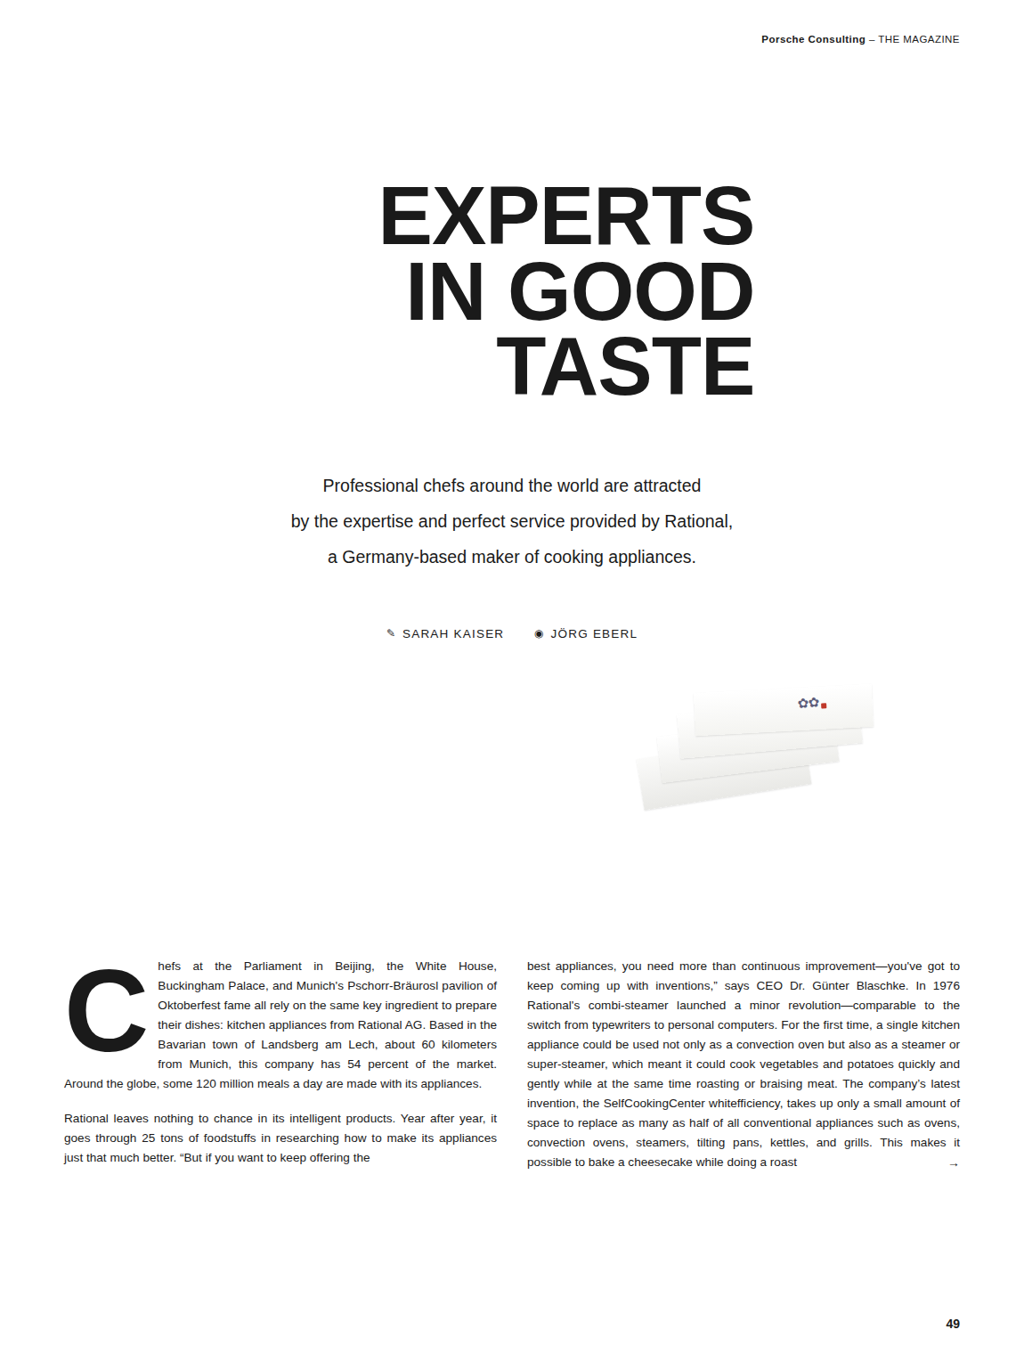Porsche Consulting – THE MAGAZINE
Experts
in good
taste
Professional chefs around the world are attracted
by the expertise and perfect service provided by Rational,
a Germany-based maker of cooking appliances.
✎SARAH KAISER ◉JÖRG EBERL
✿✿
Chefs at the Parliament in Beijing, the White House, Buckingham Palace, and Munich's Pschorr-Bräurosl pavilion of Oktoberfest fame all rely on the same key ingredient to prepare their dishes: kitchen appliances from Rational AG. Based in the Bavarian town of Landsberg am Lech, about 60 kilometers from Munich, this company has 54 percent of the market. Around the globe, some 120 million meals a day are made with its appliances.
Rational leaves nothing to chance in its intelligent products. Year after year, it goes through 25 tons of foodstuffs in researching how to make its appliances just that much better. “But if you want to keep offering the
best appliances, you need more than continuous improvement—you've got to keep coming up with inventions,” says CEO Dr. Günter Blaschke. In 1976 Rational's combi-steamer launched a minor revolution—comparable to the switch from typewriters to personal computers. For the first time, a single kitchen appliance could be used not only as a convection oven but also as a steamer or super-steamer, which meant it could cook vegetables and potatoes quickly and gently while at the same time roasting or braising meat. The company’s latest invention, the SelfCookingCenter whitefficiency, takes up only a small amount of space to replace as many as half of all conventional appliances such as ovens, convection ovens, steamers, tilting pans, kettles, and grills. This makes it possible to bake a cheesecake while doing a roast →
49